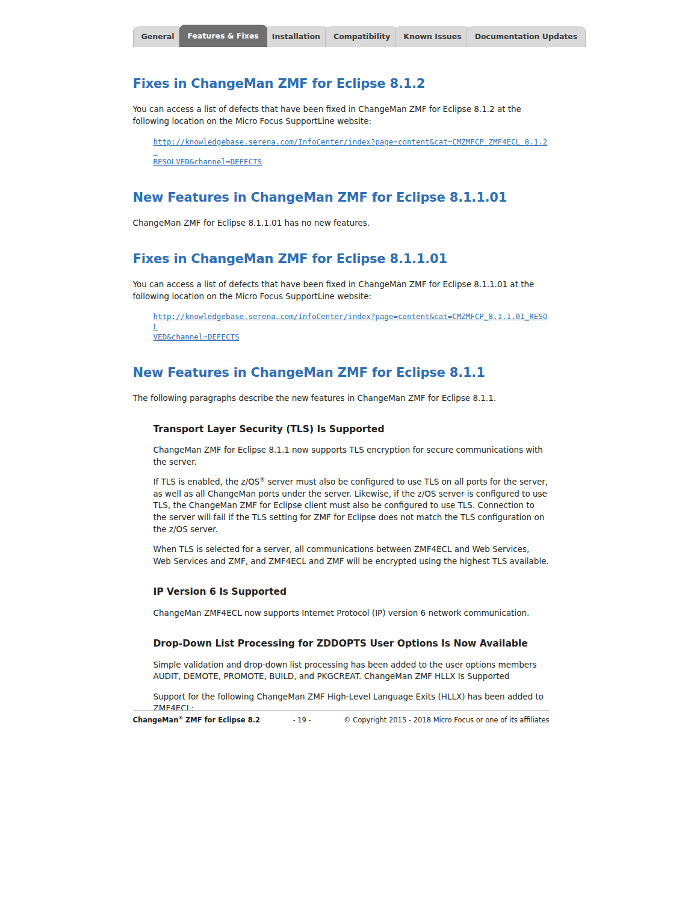General
Features & Fixes
Installation
Compatibility
Known Issues
Documentation Updates
Fixes in ChangeMan ZMF for Eclipse 8.1.2
You can access a list of defects that have been fixed in ChangeMan ZMF for Eclipse 8.1.2 at the following location on the Micro Focus SupportLine website:
http://knowledgebase.serena.com/InfoCenter/index?page=content&cat=CMZMFCP_ZMF4ECL_8.1.2_
RESOLVED&channel=DEFECTS
New Features in ChangeMan ZMF for Eclipse 8.1.1.01
ChangeMan ZMF for Eclipse 8.1.1.01 has no new features.
Fixes in ChangeMan ZMF for Eclipse 8.1.1.01
You can access a list of defects that have been fixed in ChangeMan ZMF for Eclipse 8.1.1.01 at the following location on the Micro Focus SupportLine website:
http://knowledgebase.serena.com/InfoCenter/index?page=content&cat=CMZMFCP_8.1.1.01_RESOL
VED&channel=DEFECTS
New Features in ChangeMan ZMF for Eclipse 8.1.1
The following paragraphs describe the new features in ChangeMan ZMF for Eclipse 8.1.1.
Transport Layer Security (TLS) Is Supported
ChangeMan ZMF for Eclipse 8.1.1 now supports TLS encryption for secure communications with the server.
If TLS is enabled, the z/OS® server must also be configured to use TLS on all ports for the server, as well as all ChangeMan ports under the server. Likewise, if the z/OS server is configured to use TLS, the ChangeMan ZMF for Eclipse client must also be configured to use TLS. Connection to the server will fail if the TLS setting for ZMF for Eclipse does not match the TLS configuration on the z/OS server.
When TLS is selected for a server, all communications between ZMF4ECL and Web Services, Web Services and ZMF, and ZMF4ECL and ZMF will be encrypted using the highest TLS available.
IP Version 6 Is Supported
ChangeMan ZMF4ECL now supports Internet Protocol (IP) version 6 network communication.
Drop-Down List Processing for ZDDOPTS User Options Is Now Available
Simple validation and drop-down list processing has been added to the user options members AUDIT, DEMOTE, PROMOTE, BUILD, and PKGCREAT. ChangeMan ZMF HLLX Is Supported
Support for the following ChangeMan ZMF High-Level Language Exits (HLLX) has been added to ZMF4ECL:
ChangeMan® ZMF for Eclipse 8.2
- 19 -
© Copyright 2015 - 2018 Micro Focus or one of its affiliates